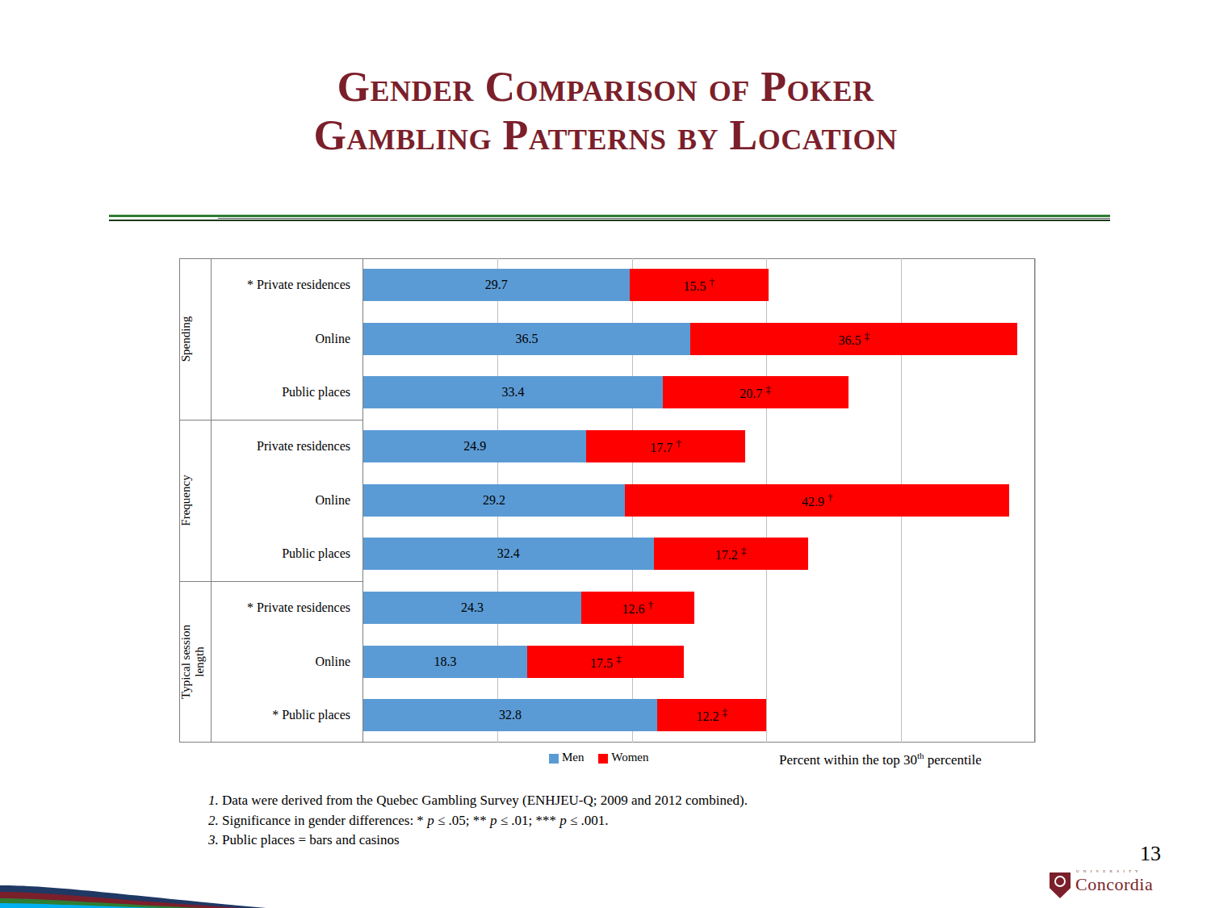Gender Comparison of Poker
Gambling Patterns by Location
Spending
Frequency
Typical session
length
* Private residences
Online
Public places
Private residences
Online
Public places
* Private residences
Online
* Public places
29.7
15.5 †
36.5
36.5 ‡
33.4
20.7 ‡
24.9
17.7 †
29.2
42.9 †
32.4
17.2 ‡
24.3
12.6 †
18.3
17.5 ‡
32.8
12.2 ‡
Men Women
Percent within the top 30th percentile
1. Data were derived from the Quebec Gambling Survey (ENHJEU-Q; 2009 and 2012 combined).
2. Significance in gender differences: * p ≤ .05; ** p ≤ .01; *** p ≤ .001.
3. Public places = bars and casinos
13
U N I V E R S I T Y
Concordia